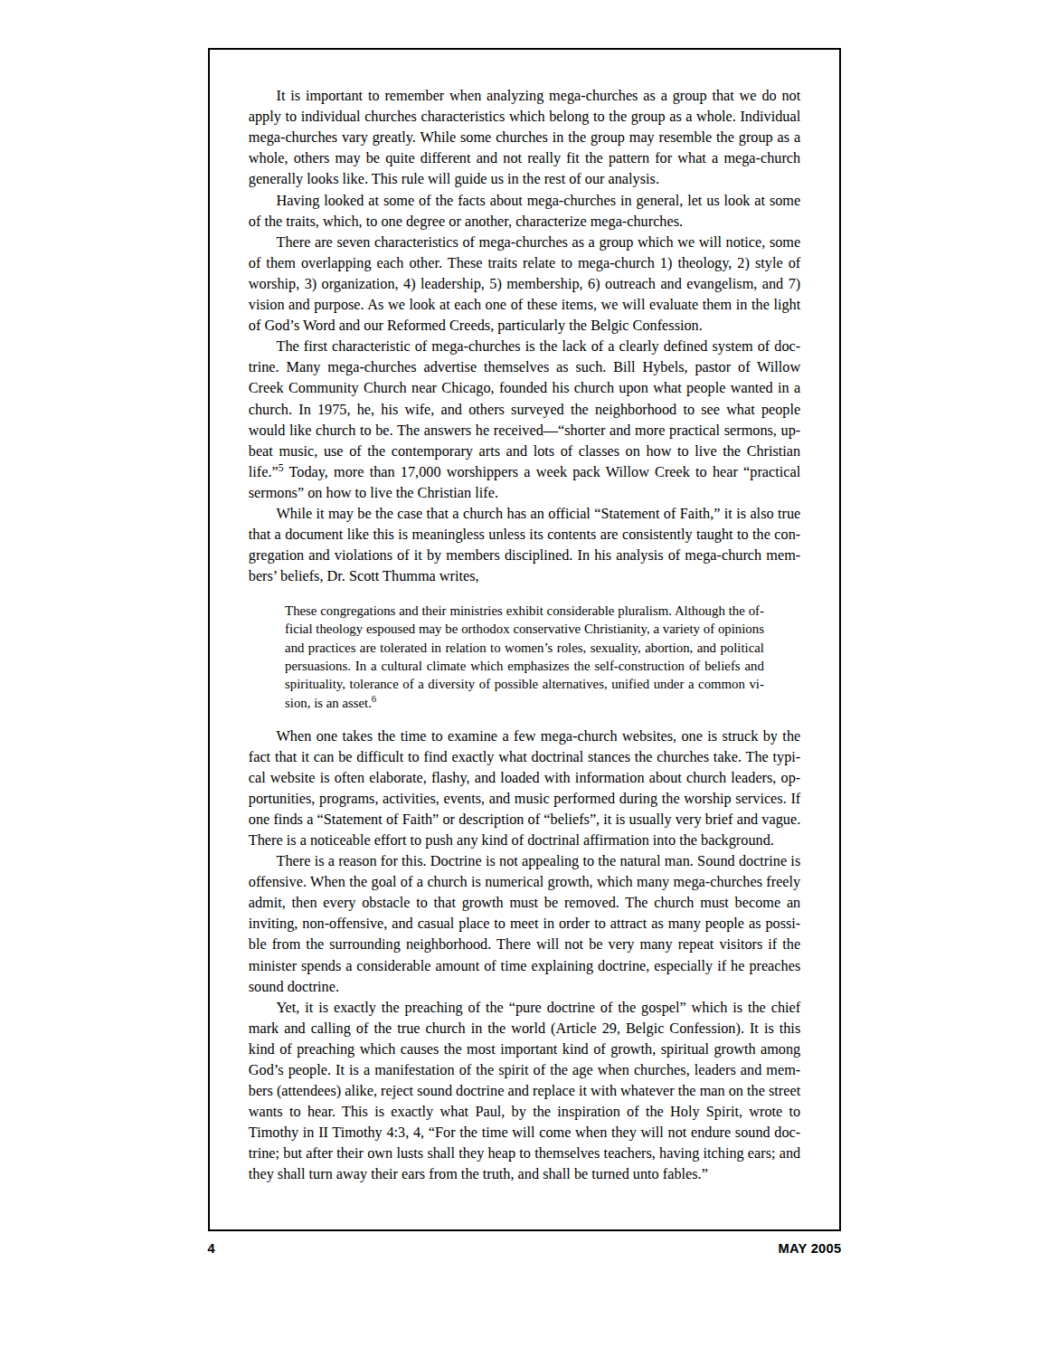It is important to remember when analyzing mega-churches as a group that we do not apply to individual churches characteristics which belong to the group as a whole. Individual mega-churches vary greatly. While some churches in the group may resemble the group as a whole, others may be quite different and not really fit the pattern for what a mega-church generally looks like. This rule will guide us in the rest of our analysis.
Having looked at some of the facts about mega-churches in general, let us look at some of the traits, which, to one degree or another, characterize mega-churches.
There are seven characteristics of mega-churches as a group which we will notice, some of them overlapping each other. These traits relate to mega-church 1) theology, 2) style of worship, 3) organization, 4) leadership, 5) membership, 6) outreach and evangelism, and 7) vision and purpose. As we look at each one of these items, we will evaluate them in the light of God’s Word and our Reformed Creeds, particularly the Belgic Confession.
The first characteristic of mega-churches is the lack of a clearly defined system of doctrine. Many mega-churches advertise themselves as such. Bill Hybels, pastor of Willow Creek Community Church near Chicago, founded his church upon what people wanted in a church. In 1975, he, his wife, and others surveyed the neighborhood to see what people would like church to be. The answers he received—“shorter and more practical sermons, upbeat music, use of the contemporary arts and lots of classes on how to live the Christian life.”5 Today, more than 17,000 worshippers a week pack Willow Creek to hear “practical sermons” on how to live the Christian life.
While it may be the case that a church has an official “Statement of Faith,” it is also true that a document like this is meaningless unless its contents are consistently taught to the congregation and violations of it by members disciplined. In his analysis of mega-church members’ beliefs, Dr. Scott Thumma writes,
These congregations and their ministries exhibit considerable pluralism. Although the official theology espoused may be orthodox conservative Christianity, a variety of opinions and practices are tolerated in relation to women’s roles, sexuality, abortion, and political persuasions. In a cultural climate which emphasizes the self-construction of beliefs and spirituality, tolerance of a diversity of possible alternatives, unified under a common vision, is an asset.6
When one takes the time to examine a few mega-church websites, one is struck by the fact that it can be difficult to find exactly what doctrinal stances the churches take. The typical website is often elaborate, flashy, and loaded with information about church leaders, opportunities, programs, activities, events, and music performed during the worship services. If one finds a “Statement of Faith” or description of “beliefs”, it is usually very brief and vague. There is a noticeable effort to push any kind of doctrinal affirmation into the background.
There is a reason for this. Doctrine is not appealing to the natural man. Sound doctrine is offensive. When the goal of a church is numerical growth, which many mega-churches freely admit, then every obstacle to that growth must be removed. The church must become an inviting, non-offensive, and casual place to meet in order to attract as many people as possible from the surrounding neighborhood. There will not be very many repeat visitors if the minister spends a considerable amount of time explaining doctrine, especially if he preaches sound doctrine.
Yet, it is exactly the preaching of the “pure doctrine of the gospel” which is the chief mark and calling of the true church in the world (Article 29, Belgic Confession). It is this kind of preaching which causes the most important kind of growth, spiritual growth among God’s people. It is a manifestation of the spirit of the age when churches, leaders and members (attendees) alike, reject sound doctrine and replace it with whatever the man on the street wants to hear. This is exactly what Paul, by the inspiration of the Holy Spirit, wrote to Timothy in II Timothy 4:3, 4, “For the time will come when they will not endure sound doctrine; but after their own lusts shall they heap to themselves teachers, having itching ears; and they shall turn away their ears from the truth, and shall be turned unto fables.”
4 MAY 2005